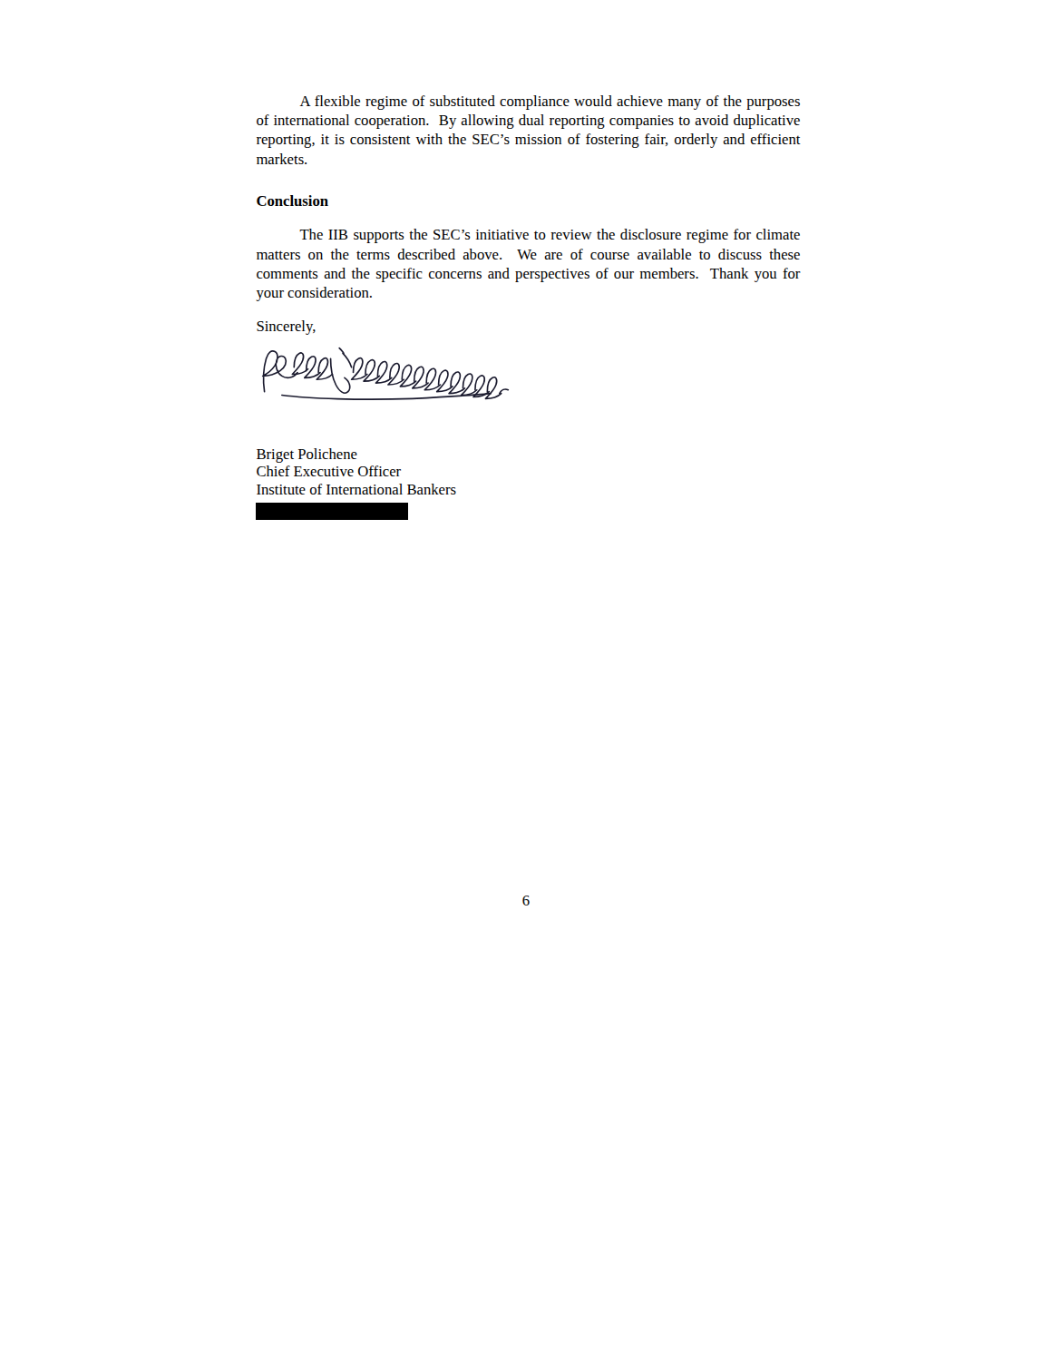A flexible regime of substituted compliance would achieve many of the purposes of international cooperation. By allowing dual reporting companies to avoid duplicative reporting, it is consistent with the SEC’s mission of fostering fair, orderly and efficient markets.
Conclusion
The IIB supports the SEC’s initiative to review the disclosure regime for climate matters on the terms described above. We are of course available to discuss these comments and the specific concerns and perspectives of our members. Thank you for your consideration.
Sincerely,
Briget Polichene
Chief Executive Officer
Institute of International Bankers
6